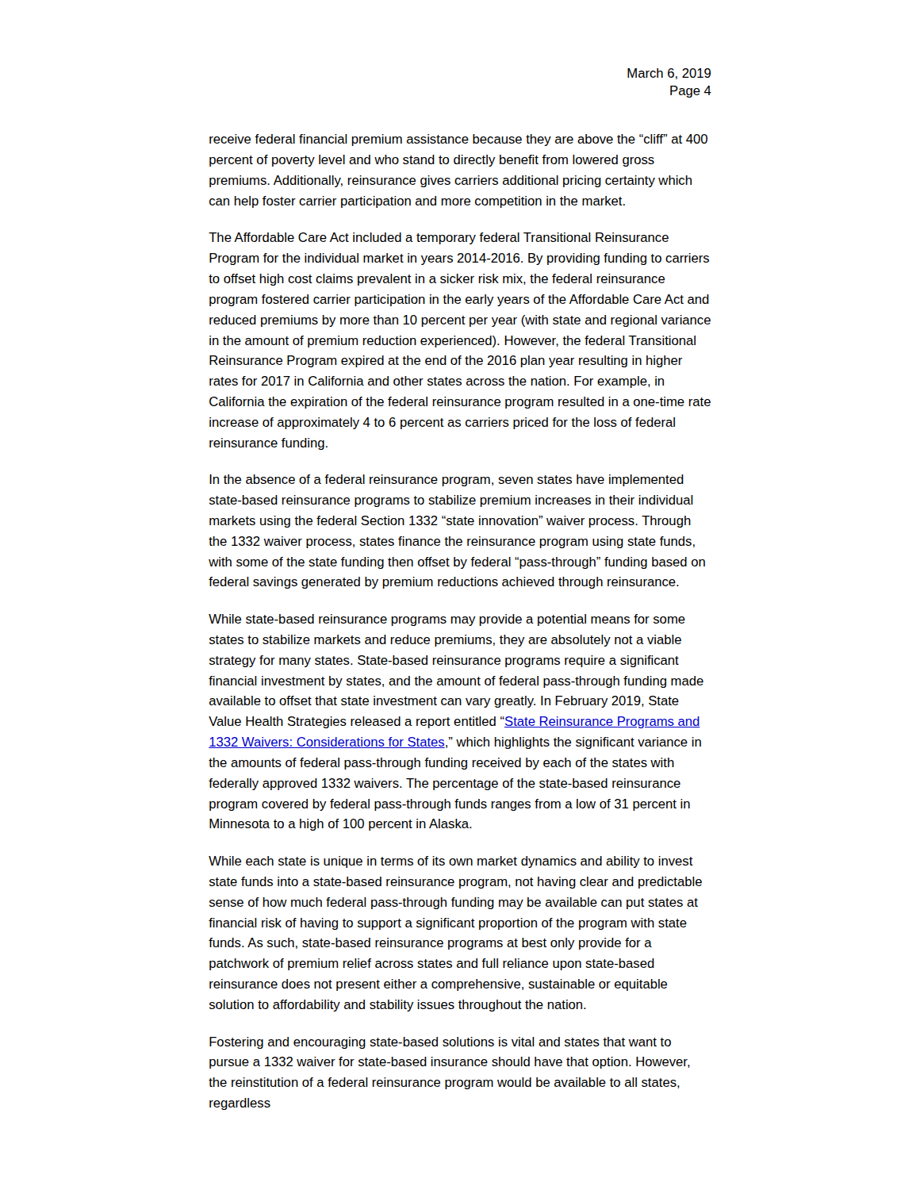March 6, 2019
Page 4
receive federal financial premium assistance because they are above the “cliff” at 400 percent of poverty level and who stand to directly benefit from lowered gross premiums. Additionally, reinsurance gives carriers additional pricing certainty which can help foster carrier participation and more competition in the market.
The Affordable Care Act included a temporary federal Transitional Reinsurance Program for the individual market in years 2014-2016. By providing funding to carriers to offset high cost claims prevalent in a sicker risk mix, the federal reinsurance program fostered carrier participation in the early years of the Affordable Care Act and reduced premiums by more than 10 percent per year (with state and regional variance in the amount of premium reduction experienced). However, the federal Transitional Reinsurance Program expired at the end of the 2016 plan year resulting in higher rates for 2017 in California and other states across the nation. For example, in California the expiration of the federal reinsurance program resulted in a one-time rate increase of approximately 4 to 6 percent as carriers priced for the loss of federal reinsurance funding.
In the absence of a federal reinsurance program, seven states have implemented state-based reinsurance programs to stabilize premium increases in their individual markets using the federal Section 1332 “state innovation” waiver process. Through the 1332 waiver process, states finance the reinsurance program using state funds, with some of the state funding then offset by federal “pass-through” funding based on federal savings generated by premium reductions achieved through reinsurance.
While state-based reinsurance programs may provide a potential means for some states to stabilize markets and reduce premiums, they are absolutely not a viable strategy for many states. State-based reinsurance programs require a significant financial investment by states, and the amount of federal pass-through funding made available to offset that state investment can vary greatly. In February 2019, State Value Health Strategies released a report entitled “State Reinsurance Programs and 1332 Waivers: Considerations for States,” which highlights the significant variance in the amounts of federal pass-through funding received by each of the states with federally approved 1332 waivers. The percentage of the state-based reinsurance program covered by federal pass-through funds ranges from a low of 31 percent in Minnesota to a high of 100 percent in Alaska.
While each state is unique in terms of its own market dynamics and ability to invest state funds into a state-based reinsurance program, not having clear and predictable sense of how much federal pass-through funding may be available can put states at financial risk of having to support a significant proportion of the program with state funds. As such, state-based reinsurance programs at best only provide for a patchwork of premium relief across states and full reliance upon state-based reinsurance does not present either a comprehensive, sustainable or equitable solution to affordability and stability issues throughout the nation.
Fostering and encouraging state-based solutions is vital and states that want to pursue a 1332 waiver for state-based insurance should have that option. However, the reinstitution of a federal reinsurance program would be available to all states, regardless